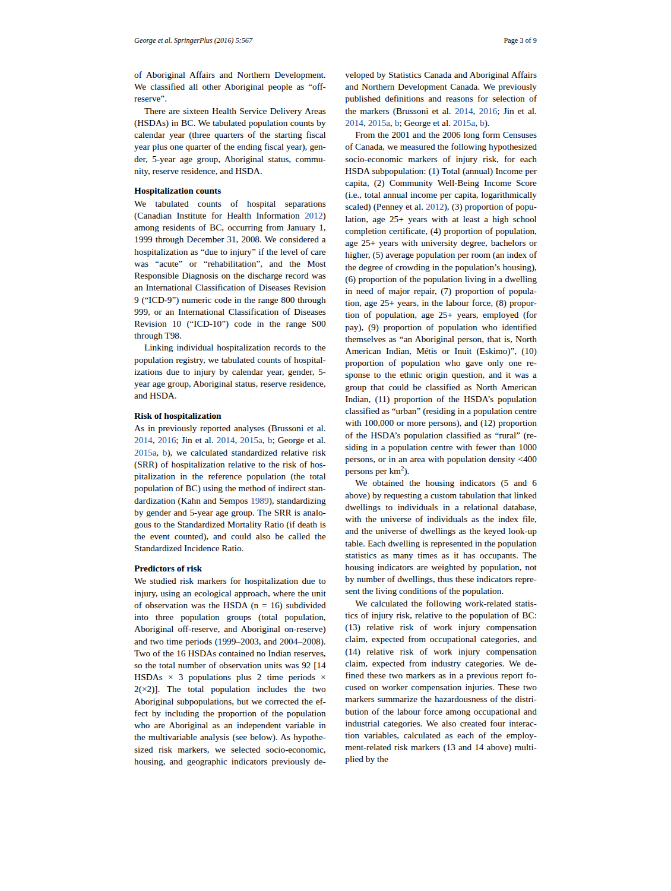George et al. SpringerPlus (2016) 5:567
Page 3 of 9
of Aboriginal Affairs and Northern Development. We classified all other Aboriginal people as “off-reserve”.
There are sixteen Health Service Delivery Areas (HSDAs) in BC. We tabulated population counts by calendar year (three quarters of the starting fiscal year plus one quarter of the ending fiscal year), gender, 5-year age group, Aboriginal status, community, reserve residence, and HSDA.
Hospitalization counts
We tabulated counts of hospital separations (Canadian Institute for Health Information 2012) among residents of BC, occurring from January 1, 1999 through December 31, 2008. We considered a hospitalization as “due to injury” if the level of care was “acute” or “rehabilitation”, and the Most Responsible Diagnosis on the discharge record was an International Classification of Diseases Revision 9 (“ICD-9”) numeric code in the range 800 through 999, or an International Classification of Diseases Revision 10 (“ICD-10”) code in the range S00 through T98.
Linking individual hospitalization records to the population registry, we tabulated counts of hospitalizations due to injury by calendar year, gender, 5-year age group, Aboriginal status, reserve residence, and HSDA.
Risk of hospitalization
As in previously reported analyses (Brussoni et al. 2014, 2016; Jin et al. 2014, 2015a, b; George et al. 2015a, b), we calculated standardized relative risk (SRR) of hospitalization relative to the risk of hospitalization in the reference population (the total population of BC) using the method of indirect standardization (Kahn and Sempos 1989), standardizing by gender and 5-year age group. The SRR is analogous to the Standardized Mortality Ratio (if death is the event counted), and could also be called the Standardized Incidence Ratio.
Predictors of risk
We studied risk markers for hospitalization due to injury, using an ecological approach, where the unit of observation was the HSDA (n = 16) subdivided into three population groups (total population, Aboriginal off-reserve, and Aboriginal on-reserve) and two time periods (1999–2003, and 2004–2008). Two of the 16 HSDAs contained no Indian reserves, so the total number of observation units was 92 [14 HSDAs × 3 populations plus 2 time periods × 2(×2)]. The total population includes the two Aboriginal subpopulations, but we corrected the effect by including the proportion of the population who are Aboriginal as an independent variable in the multivariable analysis (see below). As hypothesized risk markers, we selected socio-economic, housing, and geographic indicators previously developed by Statistics Canada and Aboriginal Affairs and Northern Development Canada. We previously published definitions and reasons for selection of the markers (Brussoni et al. 2014, 2016; Jin et al. 2014, 2015a, b; George et al. 2015a, b).
From the 2001 and the 2006 long form Censuses of Canada, we measured the following hypothesized socio-economic markers of injury risk, for each HSDA subpopulation: (1) Total (annual) Income per capita, (2) Community Well-Being Income Score (i.e., total annual income per capita, logarithmically scaled) (Penney et al. 2012), (3) proportion of population, age 25+ years with at least a high school completion certificate, (4) proportion of population, age 25+ years with university degree, bachelors or higher, (5) average population per room (an index of the degree of crowding in the population’s housing), (6) proportion of the population living in a dwelling in need of major repair, (7) proportion of population, age 25+ years, in the labour force, (8) proportion of population, age 25+ years, employed (for pay), (9) proportion of population who identified themselves as “an Aboriginal person, that is, North American Indian, Métis or Inuit (Eskimo)”, (10) proportion of population who gave only one response to the ethnic origin question, and it was a group that could be classified as North American Indian, (11) proportion of the HSDA’s population classified as “urban” (residing in a population centre with 100,000 or more persons), and (12) proportion of the HSDA’s population classified as “rural” (residing in a population centre with fewer than 1000 persons, or in an area with population density <400 persons per km2).
We obtained the housing indicators (5 and 6 above) by requesting a custom tabulation that linked dwellings to individuals in a relational database, with the universe of individuals as the index file, and the universe of dwellings as the keyed look-up table. Each dwelling is represented in the population statistics as many times as it has occupants. The housing indicators are weighted by population, not by number of dwellings, thus these indicators represent the living conditions of the population.
We calculated the following work-related statistics of injury risk, relative to the population of BC: (13) relative risk of work injury compensation claim, expected from occupational categories, and (14) relative risk of work injury compensation claim, expected from industry categories. We defined these two markers as in a previous report focused on worker compensation injuries. These two markers summarize the hazardousness of the distribution of the labour force among occupational and industrial categories. We also created four interaction variables, calculated as each of the employment-related risk markers (13 and 14 above) multiplied by the